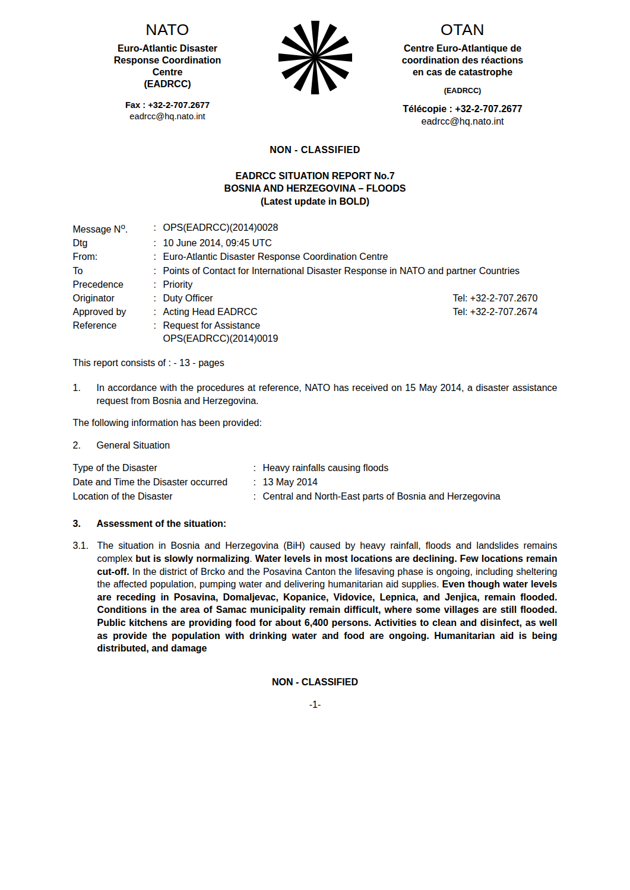NATO
Euro-Atlantic Disaster
Response Coordination
Centre
(EADRCC)
Fax : +32-2-707.2677
eadrcc@hq.nato.int
OTAN
Centre Euro-Atlantique de
coordination des réactions
en cas de catastrophe
(EADRCC)
Télécopie : +32-2-707.2677
eadrcc@hq.nato.int
NON - CLASSIFIED
EADRCC SITUATION REPORT No.7 BOSNIA AND HERZEGOVINA – FLOODS (Latest update in BOLD)
| Message N o . | : | OPS(EADRCC)(2014)0028 |
| Dtg | : | 10 June 2014, 09:45 UTC |
| From: | : | Euro-Atlantic Disaster Response Coordination Centre |
| To | : | Points of Contact for International Disaster Response in NATO and partner Countries |
| Precedence | : | Priority |
| Originator | : | Duty Officer | Tel: +32-2-707.2670 |
| Approved by | : | Acting Head EADRCC | Tel: +32-2-707.2674 |
| Reference | : | Request for Assistance OPS(EADRCC)(2014)0019 |
This report consists of : - 13 - pages
1.
In accordance with the procedures at reference, NATO has received on 15 May 2014, a disaster assistance request from Bosnia and Herzegovina.
The following information has been provided:
2.
General Situation
| Type of the Disaster | : | Heavy rainfalls causing floods |
| Date and Time the Disaster occurred | : | 13 May 2014 |
| Location of the Disaster | : | Central and North-East parts of Bosnia and Herzegovina |
3.
Assessment of the situation:
3.1.
The situation in Bosnia and Herzegovina (BiH) caused by heavy rainfall, floods and landslides remains complex but is slowly normalizing. Water levels in most locations are declining. Few locations remain cut-off. In the district of Brcko and the Posavina Canton the lifesaving phase is ongoing, including sheltering the affected population, pumping water and delivering humanitarian aid supplies. Even though water levels are receding in Posavina, Domaljevac, Kopanice, Vidovice, Lepnica, and Jenjica, remain flooded. Conditions in the area of Samac municipality remain difficult, where some villages are still flooded. Public kitchens are providing food for about 6,400 persons. Activities to clean and disinfect, as well as provide the population with drinking water and food are ongoing. Humanitarian aid is being distributed, and damage
NON - CLASSIFIED
-1-